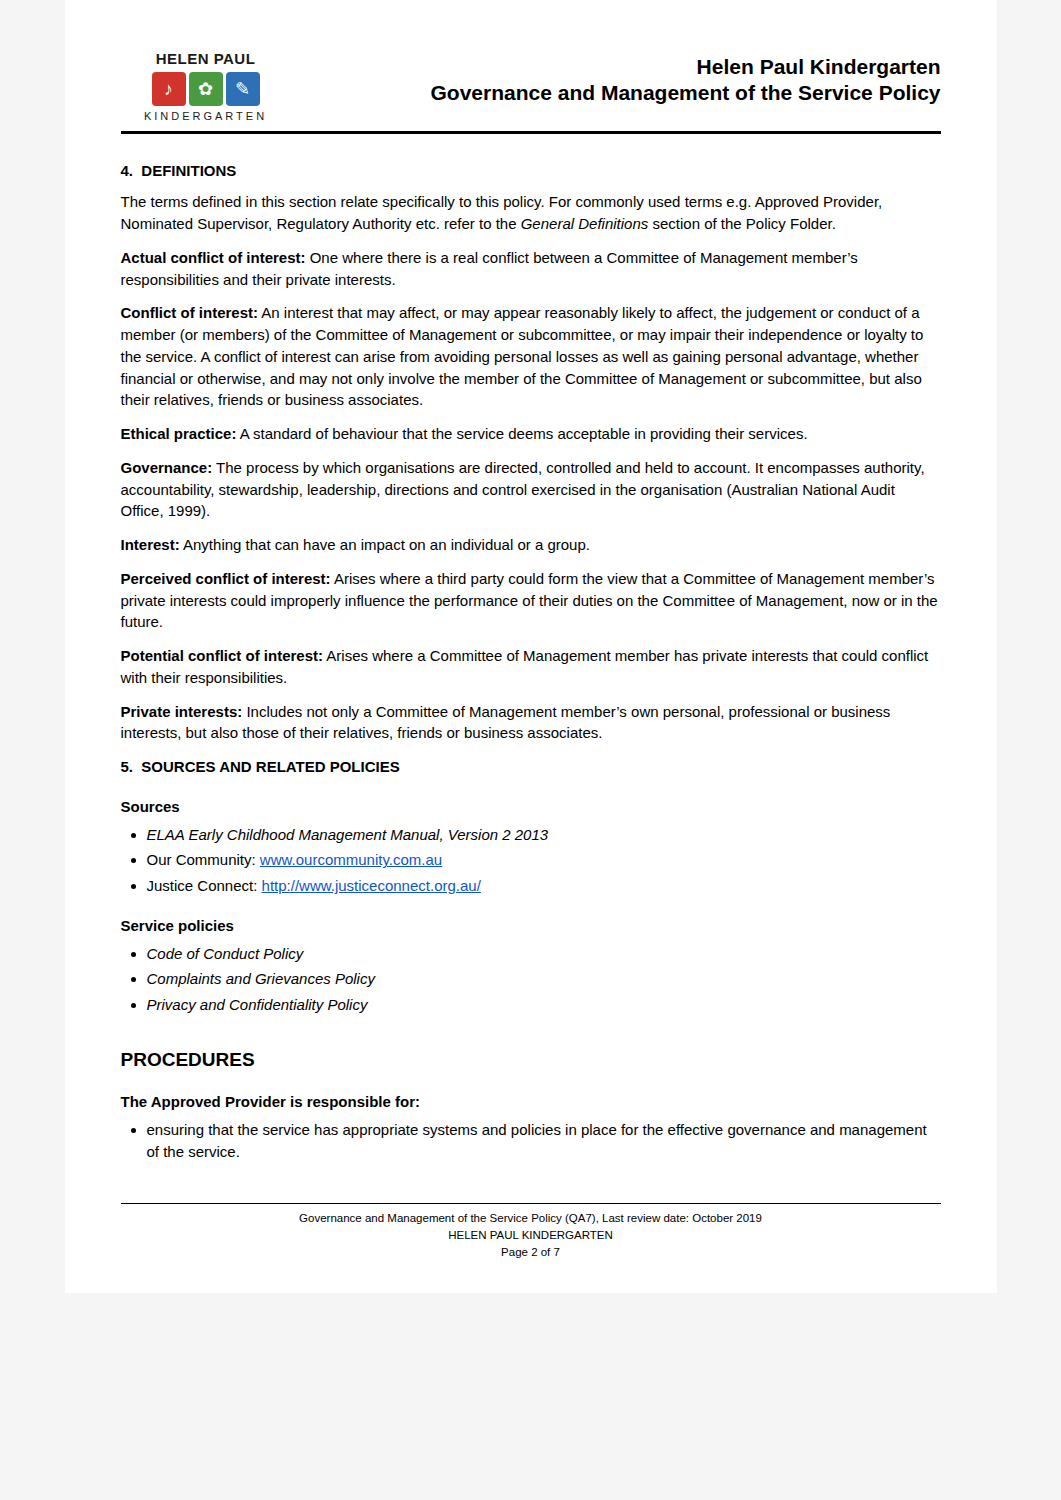HELEN PAUL
♪ ✿ ✎
KINDERGARTEN
Helen Paul Kindergarten
Governance and Management of the Service Policy
4. DEFINITIONS
The terms defined in this section relate specifically to this policy. For commonly used terms e.g. Approved Provider, Nominated Supervisor, Regulatory Authority etc. refer to the General Definitions section of the Policy Folder.
Actual conflict of interest: One where there is a real conflict between a Committee of Management member’s responsibilities and their private interests.
Conflict of interest: An interest that may affect, or may appear reasonably likely to affect, the judgement or conduct of a member (or members) of the Committee of Management or subcommittee, or may impair their independence or loyalty to the service. A conflict of interest can arise from avoiding personal losses as well as gaining personal advantage, whether financial or otherwise, and may not only involve the member of the Committee of Management or subcommittee, but also their relatives, friends or business associates.
Ethical practice: A standard of behaviour that the service deems acceptable in providing their services.
Governance: The process by which organisations are directed, controlled and held to account. It encompasses authority, accountability, stewardship, leadership, directions and control exercised in the organisation (Australian National Audit Office, 1999).
Interest: Anything that can have an impact on an individual or a group.
Perceived conflict of interest: Arises where a third party could form the view that a Committee of Management member’s private interests could improperly influence the performance of their duties on the Committee of Management, now or in the future.
Potential conflict of interest: Arises where a Committee of Management member has private interests that could conflict with their responsibilities.
Private interests: Includes not only a Committee of Management member’s own personal, professional or business interests, but also those of their relatives, friends or business associates.
5. SOURCES AND RELATED POLICIES
Sources
ELAA Early Childhood Management Manual, Version 2 2013
Our Community: www.ourcommunity.com.au
Justice Connect: http://www.justiceconnect.org.au/
Service policies
Code of Conduct Policy
Complaints and Grievances Policy
Privacy and Confidentiality Policy
PROCEDURES
The Approved Provider is responsible for:
ensuring that the service has appropriate systems and policies in place for the effective governance and management of the service.
Governance and Management of the Service Policy (QA7), Last review date: October 2019
HELEN PAUL KINDERGARTEN
Page 2 of 7